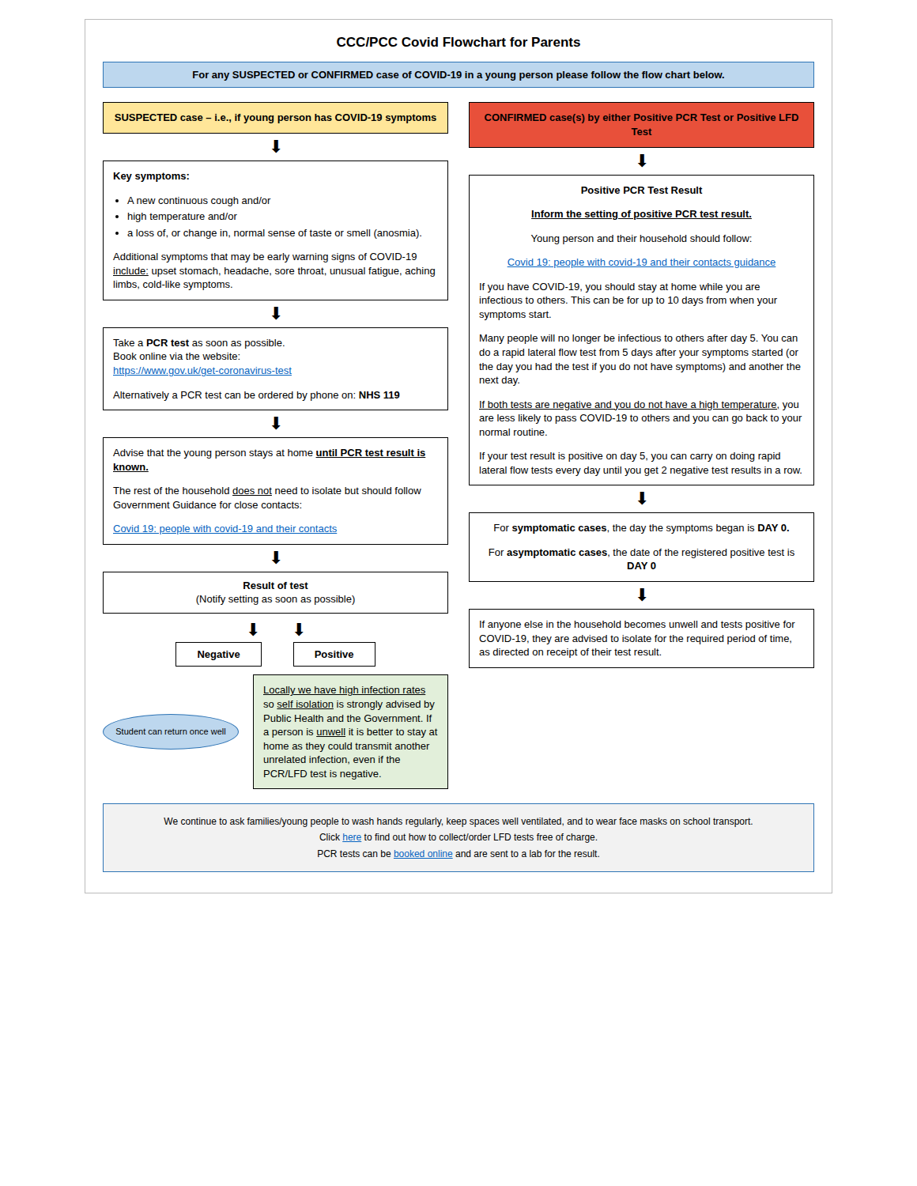CCC/PCC Covid Flowchart for Parents
For any SUSPECTED or CONFIRMED case of COVID-19 in a young person please follow the flow chart below.
SUSPECTED case – i.e., if young person has COVID-19 symptoms
⬇
Key symptoms:
A new continuous cough and/or
high temperature and/or
a loss of, or change in, normal sense of taste or smell (anosmia).
Additional symptoms that may be early warning signs of COVID-19 include: upset stomach, headache, sore throat, unusual fatigue, aching limbs, cold-like symptoms.
⬇
Take a PCR test as soon as possible.
Book online via the website:
https://www.gov.uk/get-coronavirus-test
Alternatively a PCR test can be ordered by phone on: NHS 119
⬇
Advise that the young person stays at home until PCR test result is known.
The rest of the household does not need to isolate but should follow Government Guidance for close contacts:
Covid 19: people with covid-19 and their contacts
⬇
Result of test
(Notify setting as soon as possible)
⬇
⬇
Negative
Positive
Student can return once well
Locally we have high infection rates so self isolation is strongly advised by Public Health and the Government. If a person is unwell it is better to stay at home as they could transmit another unrelated infection, even if the PCR/LFD test is negative.
CONFIRMED case(s) by either Positive PCR Test or Positive LFD Test
⬇
Positive PCR Test Result
Inform the setting of positive PCR test result.
Young person and their household should follow:
Covid 19: people with covid-19 and their contacts guidance
If you have COVID-19, you should stay at home while you are infectious to others. This can be for up to 10 days from when your symptoms start.
Many people will no longer be infectious to others after day 5. You can do a rapid lateral flow test from 5 days after your symptoms started (or the day you had the test if you do not have symptoms) and another the next day.
If both tests are negative and you do not have a high temperature, you are less likely to pass COVID-19 to others and you can go back to your normal routine.
If your test result is positive on day 5, you can carry on doing rapid lateral flow tests every day until you get 2 negative test results in a row.
⬇
For symptomatic cases, the day the symptoms began is DAY 0.
For asymptomatic cases, the date of the registered positive test is DAY 0
⬇
If anyone else in the household becomes unwell and tests positive for COVID-19, they are advised to isolate for the required period of time, as directed on receipt of their test result.
We continue to ask families/young people to wash hands regularly, keep spaces well ventilated, and to wear face masks on school transport.
Click here to find out how to collect/order LFD tests free of charge.
PCR tests can be booked online and are sent to a lab for the result.